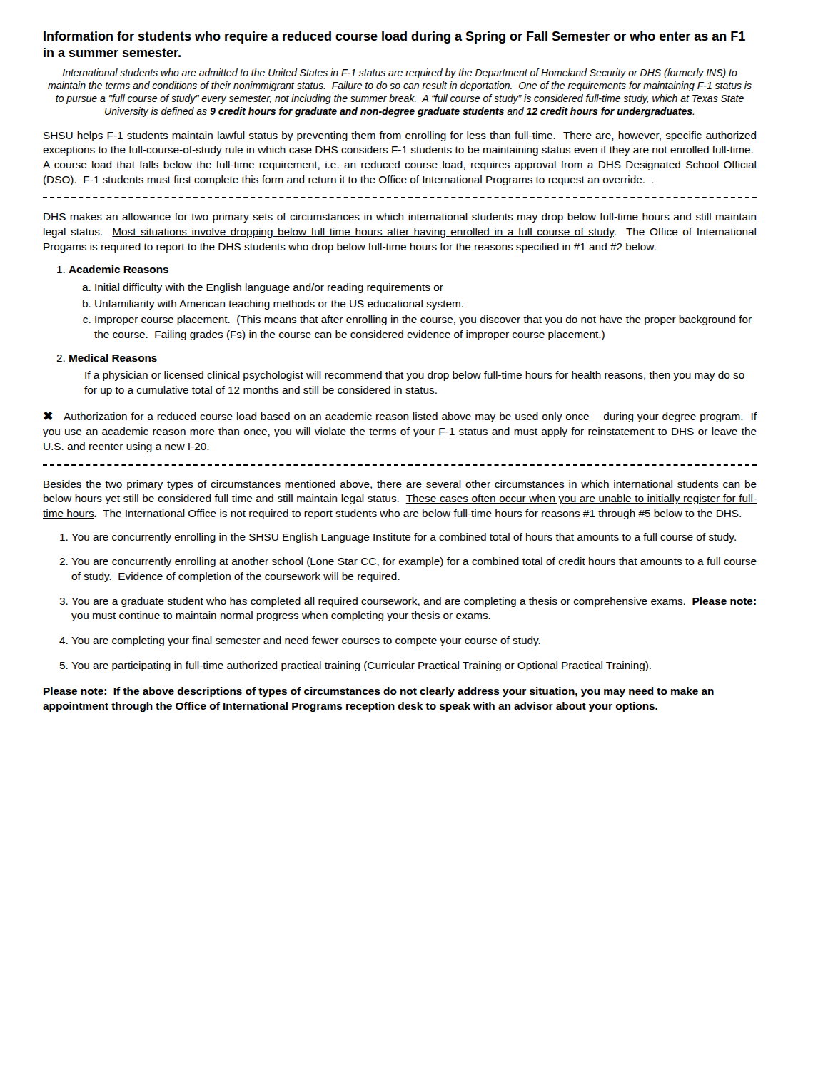Information for students who require a reduced course load during a Spring or Fall Semester or who enter as an F1 in a summer semester.
International students who are admitted to the United States in F-1 status are required by the Department of Homeland Security or DHS (formerly INS) to maintain the terms and conditions of their nonimmigrant status. Failure to do so can result in deportation. One of the requirements for maintaining F-1 status is to pursue a "full course of study" every semester, not including the summer break. A “full course of study” is considered full-time study, which at Texas State University is defined as 9 credit hours for graduate and non-degree graduate students and 12 credit hours for undergraduates.
SHSU helps F-1 students maintain lawful status by preventing them from enrolling for less than full-time. There are, however, specific authorized exceptions to the full-course-of-study rule in which case DHS considers F-1 students to be maintaining status even if they are not enrolled full-time. A course load that falls below the full-time requirement, i.e. an reduced course load, requires approval from a DHS Designated School Official (DSO). F-1 students must first complete this form and return it to the Office of International Programs to request an override. .
DHS makes an allowance for two primary sets of circumstances in which international students may drop below full-time hours and still maintain legal status. Most situations involve dropping below full time hours after having enrolled in a full course of study. The Office of International Progams is required to report to the DHS students who drop below full-time hours for the reasons specified in #1 and #2 below.
Academic Reasons
Initial difficulty with the English language and/or reading requirements or
Unfamiliarity with American teaching methods or the US educational system.
Improper course placement. (This means that after enrolling in the course, you discover that you do not have the proper background for the course. Failing grades (Fs) in the course can be considered evidence of improper course placement.)
Medical Reasons
If a physician or licensed clinical psychologist will recommend that you drop below full-time hours for health reasons, then you may do so for up to a cumulative total of 12 months and still be considered in status.
✖ Authorization for a reduced course load based on an academic reason listed above may be used only once during your degree program. If you use an academic reason more than once, you will violate the terms of your F-1 status and must apply for reinstatement to DHS or leave the U.S. and reenter using a new I-20.
Besides the two primary types of circumstances mentioned above, there are several other circumstances in which international students can be below hours yet still be considered full time and still maintain legal status. These cases often occur when you are unable to initially register for full-time hours. The International Office is not required to report students who are below full-time hours for reasons #1 through #5 below to the DHS.
You are concurrently enrolling in the SHSU English Language Institute for a combined total of hours that amounts to a full course of study.
You are concurrently enrolling at another school (Lone Star CC, for example) for a combined total of credit hours that amounts to a full course of study. Evidence of completion of the coursework will be required.
You are a graduate student who has completed all required coursework, and are completing a thesis or comprehensive exams. Please note: you must continue to maintain normal progress when completing your thesis or exams.
You are completing your final semester and need fewer courses to compete your course of study.
You are participating in full-time authorized practical training (Curricular Practical Training or Optional Practical Training).
Please note: If the above descriptions of types of circumstances do not clearly address your situation, you may need to make an appointment through the Office of International Programs reception desk to speak with an advisor about your options.